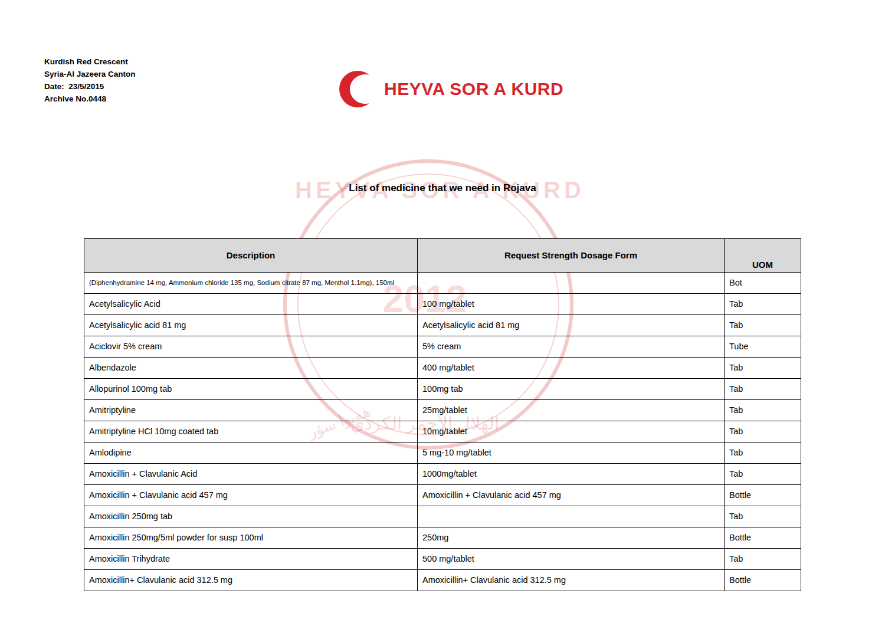HEYVA SOR A KURD
2012
الهلال الأحمر الكردي
هەیوا سۆر
Kurdish Red Crescent
Syria-Al Jazeera Canton
Date: 23/5/2015
Archive No.0448
HEYVA SOR A KURD
List of medicine that we need in Rojava
| Description | Request Strength Dosage Form | UOM |
| --- | --- | --- |
| (Diphenhydramine 14 mg, Ammonium chloride 135 mg, Sodium citrate 87 mg, Menthol 1.1mg), 150ml | | Bot |
| Acetylsalicylic Acid | 100 mg/tablet | Tab |
| Acetylsalicylic acid 81 mg | Acetylsalicylic acid 81 mg | Tab |
| Aciclovir 5% cream | 5% cream | Tube |
| Albendazole | 400 mg/tablet | Tab |
| Allopurinol 100mg tab | 100mg tab | Tab |
| Amitriptyline | 25mg/tablet | Tab |
| Amitriptyline HCl 10mg coated tab | 10mg/tablet | Tab |
| Amlodipine | 5 mg-10 mg/tablet | Tab |
| Amoxicillin + Clavulanic Acid | 1000mg/tablet | Tab |
| Amoxicillin + Clavulanic acid 457 mg | Amoxicillin + Clavulanic acid 457 mg | Bottle |
| Amoxicillin 250mg tab | | Tab |
| Amoxicillin 250mg/5ml powder for susp 100ml | 250mg | Bottle |
| Amoxicillin Trihydrate | 500 mg/tablet | Tab |
| Amoxicillin+ Clavulanic acid 312.5 mg | Amoxicillin+ Clavulanic acid 312.5 mg | Bottle |